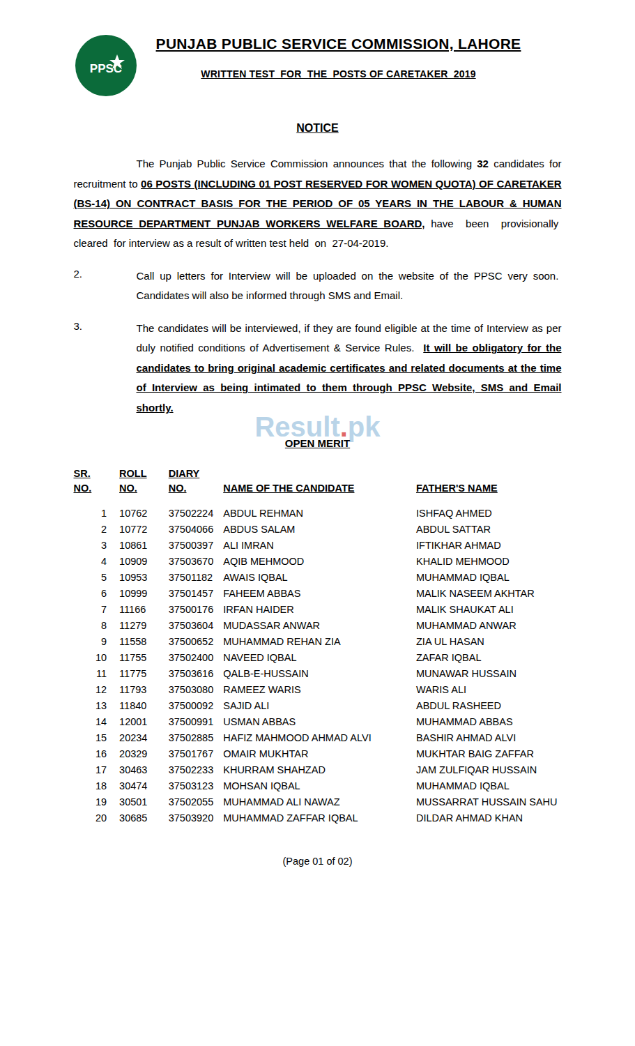PPSC
PUNJAB PUBLIC SERVICE COMMISSION, LAHORE
WRITTEN TEST FOR THE POSTS OF CARETAKER 2019
NOTICE
The Punjab Public Service Commission announces that the following 32 candidates for recruitment to 06 POSTS (INCLUDING 01 POST RESERVED FOR WOMEN QUOTA) OF CARETAKER (BS-14) ON CONTRACT BASIS FOR THE PERIOD OF 05 YEARS IN THE LABOUR & HUMAN RESOURCE DEPARTMENT PUNJAB WORKERS WELFARE BOARD, have been provisionally cleared for interview as a result of written test held on 27-04-2019.
2.
Call up letters for Interview will be uploaded on the website of the PPSC very soon. Candidates will also be informed through SMS and Email.
3.
The candidates will be interviewed, if they are found eligible at the time of Interview as per duly notified conditions of Advertisement & Service Rules. It will be obligatory for the candidates to bring original academic certificates and related documents at the time of Interview as being intimated to them through PPSC Website, SMS and Email shortly.
Result. pk
OPEN MERIT
| SR. NO. | ROLL NO. | DIARY NO. | NAME OF THE CANDIDATE | FATHER'S NAME |
| --- | --- | --- | --- | --- |
| 1 | 10762 | 37502224 | ABDUL REHMAN | ISHFAQ AHMED |
| 2 | 10772 | 37504066 | ABDUS SALAM | ABDUL SATTAR |
| 3 | 10861 | 37500397 | ALI IMRAN | IFTIKHAR AHMAD |
| 4 | 10909 | 37503670 | AQIB MEHMOOD | KHALID MEHMOOD |
| 5 | 10953 | 37501182 | AWAIS IQBAL | MUHAMMAD IQBAL |
| 6 | 10999 | 37501457 | FAHEEM ABBAS | MALIK NASEEM AKHTAR |
| 7 | 11166 | 37500176 | IRFAN HAIDER | MALIK SHAUKAT ALI |
| 8 | 11279 | 37503604 | MUDASSAR ANWAR | MUHAMMAD ANWAR |
| 9 | 11558 | 37500652 | MUHAMMAD REHAN ZIA | ZIA UL HASAN |
| 10 | 11755 | 37502400 | NAVEED IQBAL | ZAFAR IQBAL |
| 11 | 11775 | 37503616 | QALB-E-HUSSAIN | MUNAWAR HUSSAIN |
| 12 | 11793 | 37503080 | RAMEEZ WARIS | WARIS ALI |
| 13 | 11840 | 37500092 | SAJID ALI | ABDUL RASHEED |
| 14 | 12001 | 37500991 | USMAN ABBAS | MUHAMMAD ABBAS |
| 15 | 20234 | 37502885 | HAFIZ MAHMOOD AHMAD ALVI | BASHIR AHMAD ALVI |
| 16 | 20329 | 37501767 | OMAIR MUKHTAR | MUKHTAR BAIG ZAFFAR |
| 17 | 30463 | 37502233 | KHURRAM SHAHZAD | JAM ZULFIQAR HUSSAIN |
| 18 | 30474 | 37503123 | MOHSAN IQBAL | MUHAMMAD IQBAL |
| 19 | 30501 | 37502055 | MUHAMMAD ALI NAWAZ | MUSSARRAT HUSSAIN SAHU |
| 20 | 30685 | 37503920 | MUHAMMAD ZAFFAR IQBAL | DILDAR AHMAD KHAN |
(Page 01 of 02)